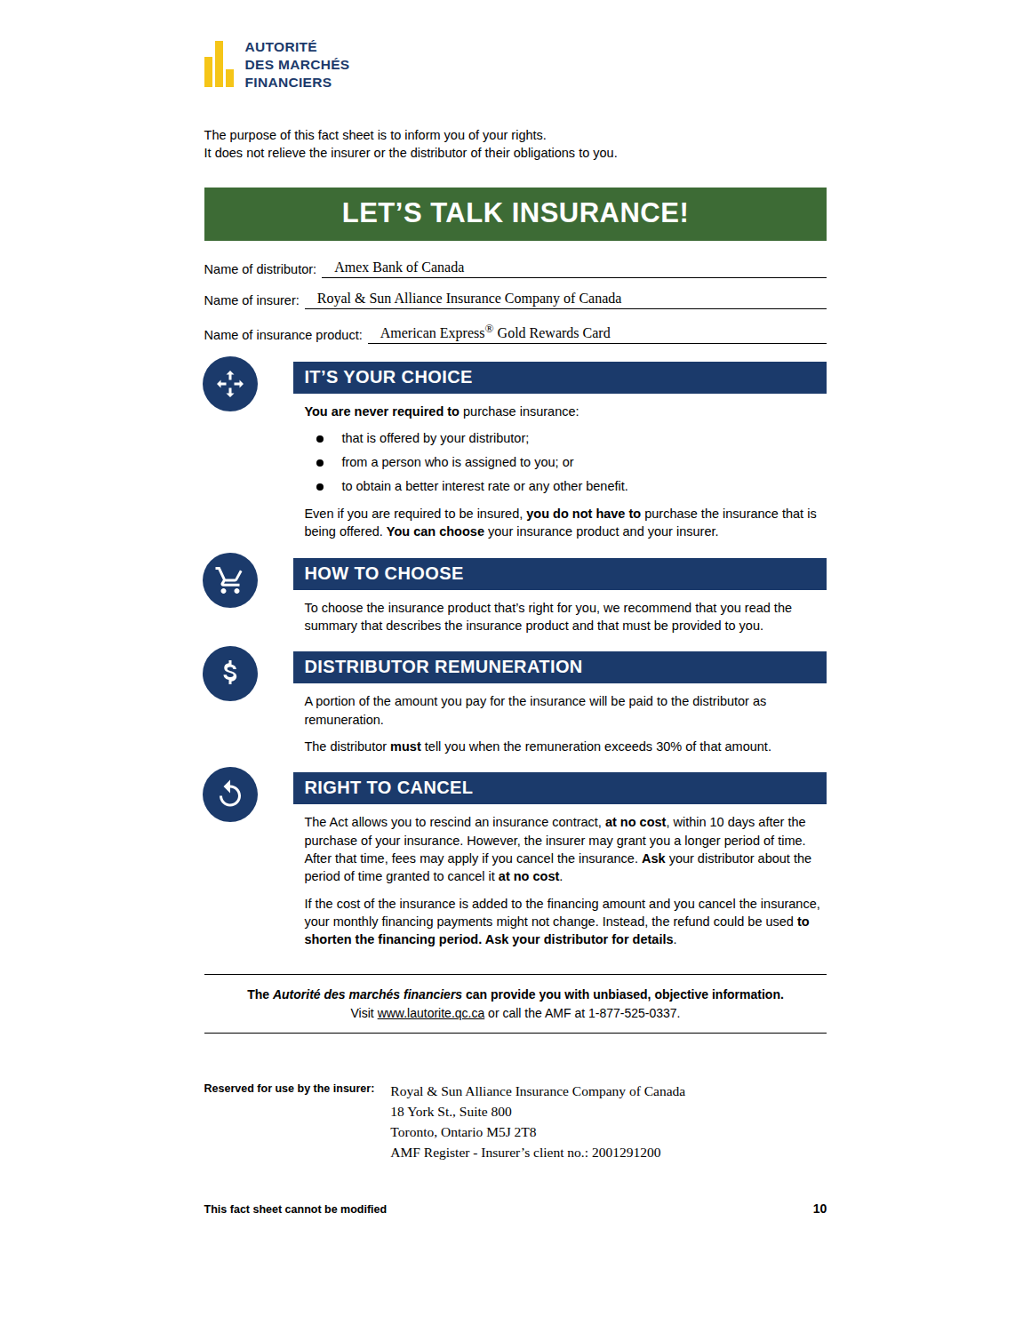Autorité
des Marchés
Financiers
The purpose of this fact sheet is to inform you of your rights.
It does not relieve the insurer or the distributor of their obligations to you.
LET’S TALK INSURANCE!
Name of distributor:
Amex Bank of Canada
Name of insurer:
Royal & Sun Alliance Insurance Company of Canada
Name of insurance product:
American Express® Gold Rewards Card
IT’S YOUR CHOICE
You are never required to purchase insurance:
that is offered by your distributor;
from a person who is assigned to you; or
to obtain a better interest rate or any other benefit.
Even if you are required to be insured, you do not have to purchase the insurance that is being offered. You can choose your insurance product and your insurer.
HOW TO CHOOSE
To choose the insurance product that’s right for you, we recommend that you read the summary that describes the insurance product and that must be provided to you.
DISTRIBUTOR REMUNERATION
A portion of the amount you pay for the insurance will be paid to the distributor as remuneration.
The distributor must tell you when the remuneration exceeds 30% of that amount.
RIGHT TO CANCEL
The Act allows you to rescind an insurance contract, at no cost, within 10 days after the purchase of your insurance. However, the insurer may grant you a longer period of time. After that time, fees may apply if you cancel the insurance. Ask your distributor about the period of time granted to cancel it at no cost.
If the cost of the insurance is added to the financing amount and you cancel the insurance, your monthly financing payments might not change. Instead, the refund could be used to shorten the financing period. Ask your distributor for details.
The Autorité des marchés financiers can provide you with unbiased, objective information.
Visit www.lautorite.qc.ca or call the AMF at 1-877-525-0337.
Reserved for use by the insurer:
Royal & Sun Alliance Insurance Company of Canada
18 York St., Suite 800
Toronto, Ontario M5J 2T8
AMF Register - Insurer’s client no.: 2001291200
This fact sheet cannot be modified
10